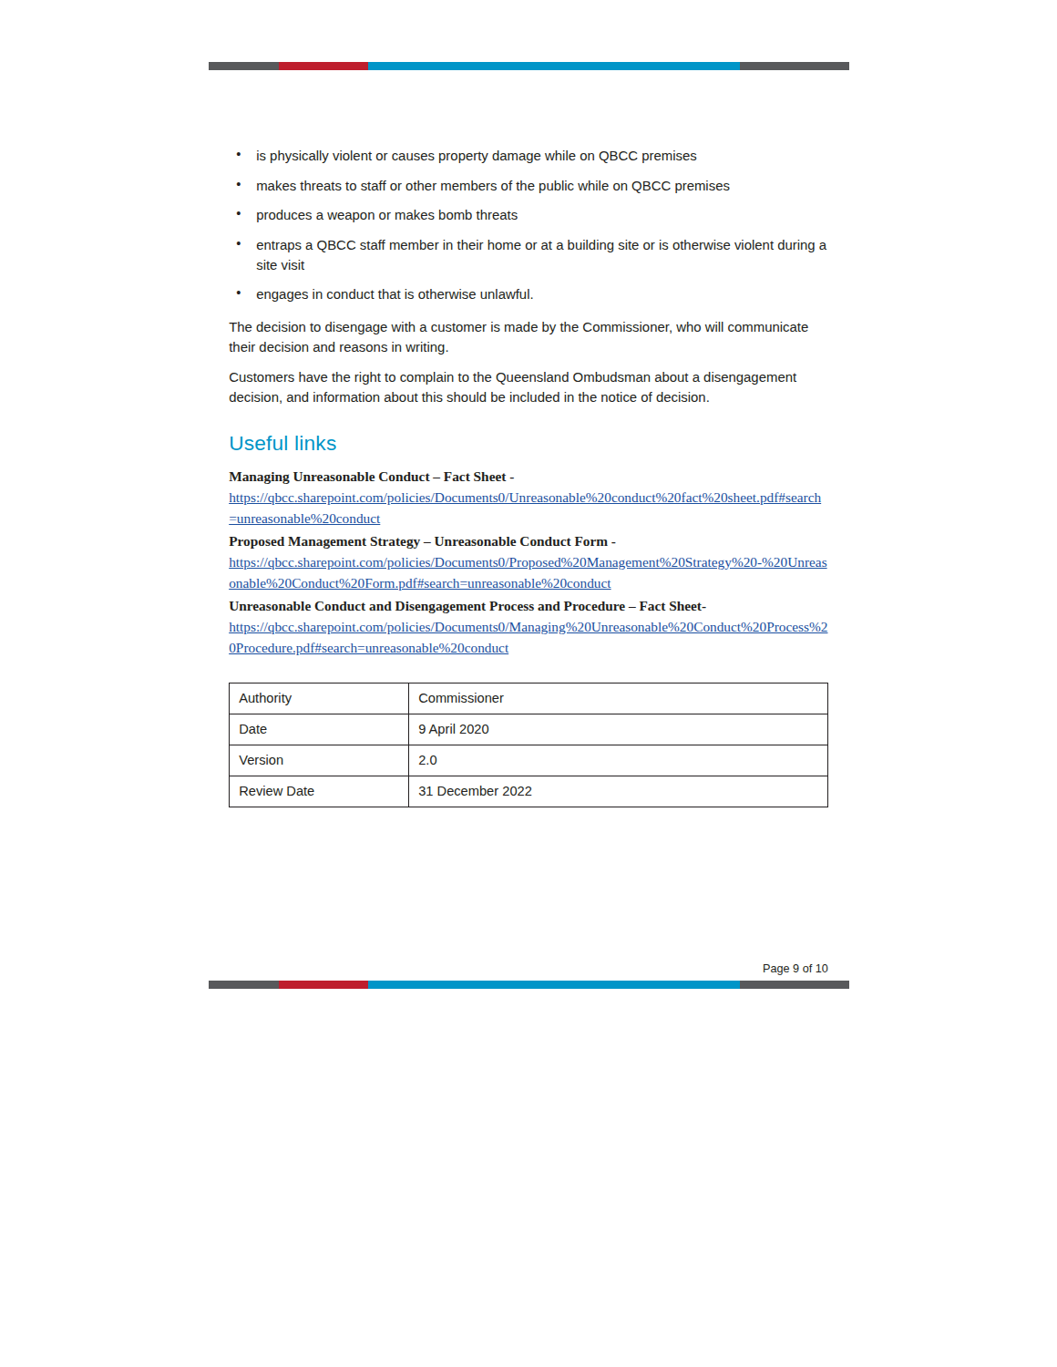is physically violent or causes property damage while on QBCC premises
makes threats to staff or other members of the public while on QBCC premises
produces a weapon or makes bomb threats
entraps a QBCC staff member in their home or at a building site or is otherwise violent during a site visit
engages in conduct that is otherwise unlawful.
The decision to disengage with a customer is made by the Commissioner, who will communicate their decision and reasons in writing.
Customers have the right to complain to the Queensland Ombudsman about a disengagement decision, and information about this should be included in the notice of decision.
Useful links
Managing Unreasonable Conduct – Fact Sheet - https://qbcc.sharepoint.com/policies/Documents0/Unreasonable%20conduct%20fact%20sheet.pdf#search=unreasonable%20conduct
Proposed Management Strategy – Unreasonable Conduct Form - https://qbcc.sharepoint.com/policies/Documents0/Proposed%20Management%20Strategy%20-%20Unreasonable%20Conduct%20Form.pdf#search=unreasonable%20conduct
Unreasonable Conduct and Disengagement Process and Procedure – Fact Sheet- https://qbcc.sharepoint.com/policies/Documents0/Managing%20Unreasonable%20Conduct%20Process%20Procedure.pdf#search=unreasonable%20conduct
| Authority | Commissioner |
| Date | 9 April 2020 |
| Version | 2.0 |
| Review Date | 31 December 2022 |
Page 9 of 10